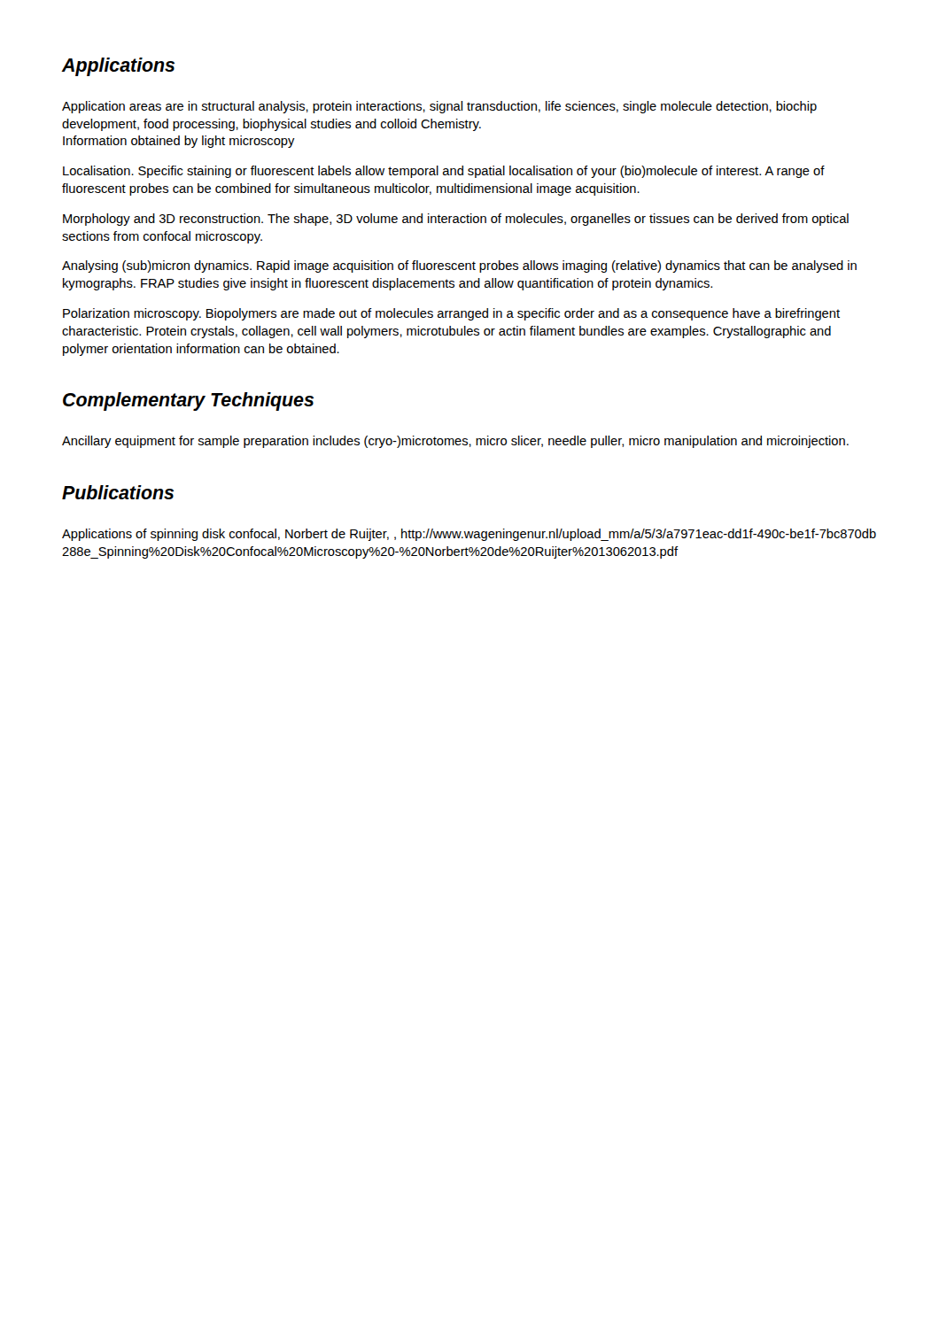Applications
Application areas are in structural analysis, protein interactions, signal transduction, life sciences, single molecule detection, biochip development, food processing, biophysical studies and colloid Chemistry.
Information obtained by light microscopy
Localisation. Specific staining or fluorescent labels allow temporal and spatial localisation of your (bio)molecule of interest. A range of fluorescent probes can be combined for simultaneous multicolor, multidimensional image acquisition.
Morphology and 3D reconstruction. The shape, 3D volume and interaction of molecules, organelles or tissues can be derived from optical sections from confocal microscopy.
Analysing (sub)micron dynamics. Rapid image acquisition of fluorescent probes allows imaging (relative) dynamics that can be analysed in kymographs. FRAP studies give insight in fluorescent displacements and allow quantification of protein dynamics.
Polarization microscopy. Biopolymers are made out of molecules arranged in a specific order and as a consequence have a birefringent characteristic. Protein crystals, collagen, cell wall polymers, microtubules or actin filament bundles are examples. Crystallographic and polymer orientation information can be obtained.
Complementary Techniques
Ancillary equipment for sample preparation includes (cryo-)microtomes, micro slicer, needle puller, micro manipulation and microinjection.
Publications
Applications of spinning disk confocal, Norbert de Ruijter, , http://www.wageningenur.nl/upload_mm/a/5/3/a7971eac-dd1f-490c-be1f-7bc870db288e_Spinning%20Disk%20Confocal%20Microscopy%20-%20Norbert%20de%20Ruijter%2013062013.pdf